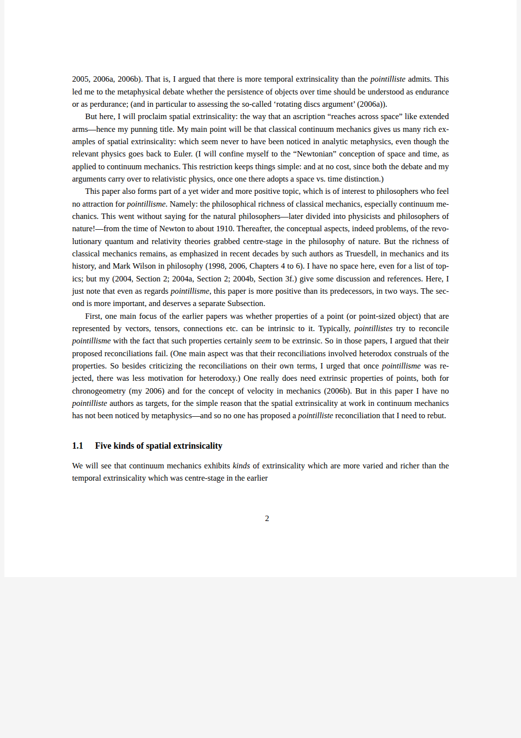2005, 2006a, 2006b). That is, I argued that there is more temporal extrinsicality than the pointilliste admits. This led me to the metaphysical debate whether the persistence of objects over time should be understood as endurance or as perdurance; (and in particular to assessing the so-called ‘rotating discs argument’ (2006a)).
But here, I will proclaim spatial extrinsicality: the way that an ascription “reaches across space” like extended arms—hence my punning title. My main point will be that classical continuum mechanics gives us many rich examples of spatial extrinsicality: which seem never to have been noticed in analytic metaphysics, even though the relevant physics goes back to Euler. (I will confine myself to the “Newtonian” conception of space and time, as applied to continuum mechanics. This restriction keeps things simple: and at no cost, since both the debate and my arguments carry over to relativistic physics, once one there adopts a space vs. time distinction.)
This paper also forms part of a yet wider and more positive topic, which is of interest to philosophers who feel no attraction for pointillisme. Namely: the philosophical richness of classical mechanics, especially continuum mechanics. This went without saying for the natural philosophers—later divided into physicists and philosophers of nature!—from the time of Newton to about 1910. Thereafter, the conceptual aspects, indeed problems, of the revolutionary quantum and relativity theories grabbed centre-stage in the philosophy of nature. But the richness of classical mechanics remains, as emphasized in recent decades by such authors as Truesdell, in mechanics and its history, and Mark Wilson in philosophy (1998, 2006, Chapters 4 to 6). I have no space here, even for a list of topics; but my (2004, Section 2; 2004a, Section 2; 2004b, Section 3f.) give some discussion and references. Here, I just note that even as regards pointillisme, this paper is more positive than its predecessors, in two ways. The second is more important, and deserves a separate Subsection.
First, one main focus of the earlier papers was whether properties of a point (or point-sized object) that are represented by vectors, tensors, connections etc. can be intrinsic to it. Typically, pointillistes try to reconcile pointillisme with the fact that such properties certainly seem to be extrinsic. So in those papers, I argued that their proposed reconciliations fail. (One main aspect was that their reconciliations involved heterodox construals of the properties. So besides criticizing the reconciliations on their own terms, I urged that once pointillisme was rejected, there was less motivation for heterodoxy.) One really does need extrinsic properties of points, both for chronogeometry (my 2006) and for the concept of velocity in mechanics (2006b). But in this paper I have no pointilliste authors as targets, for the simple reason that the spatial extrinsicality at work in continuum mechanics has not been noticed by metaphysics—and so no one has proposed a pointilliste reconciliation that I need to rebut.
1.1 Five kinds of spatial extrinsicality
We will see that continuum mechanics exhibits kinds of extrinsicality which are more varied and richer than the temporal extrinsicality which was centre-stage in the earlier
2